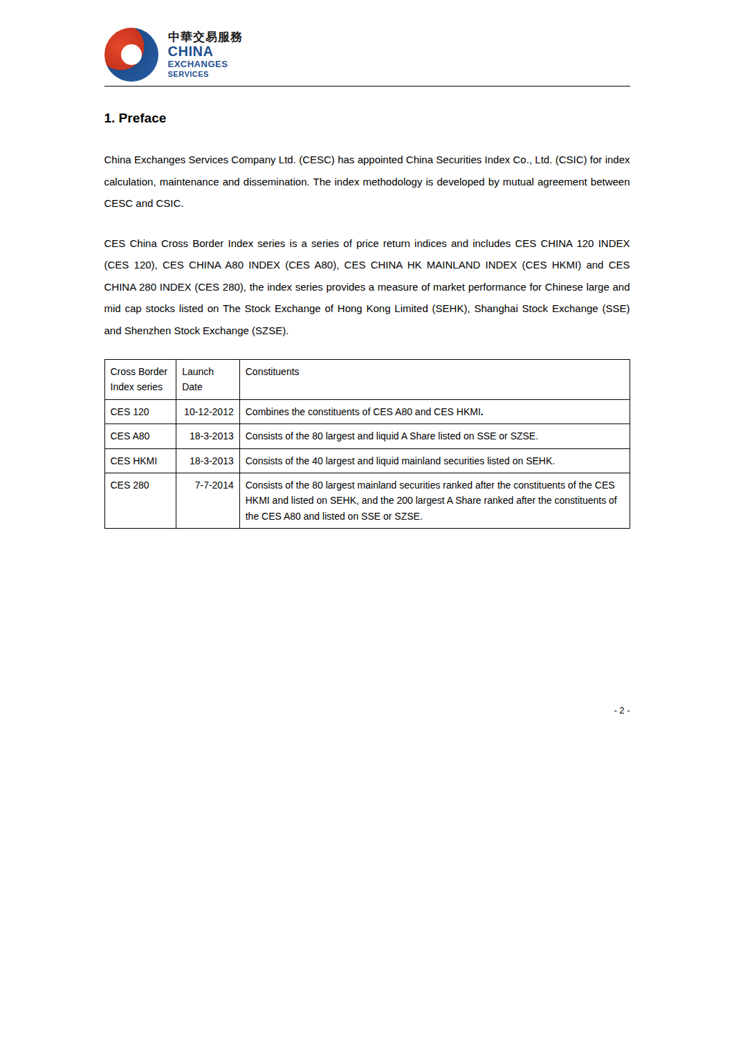中華交易服務
CHINA
EXCHANGES
SERVICES
1. Preface
China Exchanges Services Company Ltd. (CESC) has appointed China Securities Index Co., Ltd. (CSIC) for index calculation, maintenance and dissemination. The index methodology is developed by mutual agreement between CESC and CSIC.
CES China Cross Border Index series is a series of price return indices and includes CES CHINA 120 INDEX (CES 120), CES CHINA A80 INDEX (CES A80), CES CHINA HK MAINLAND INDEX (CES HKMI) and CES CHINA 280 INDEX (CES 280), the index series provides a measure of market performance for Chinese large and mid cap stocks listed on The Stock Exchange of Hong Kong Limited (SEHK), Shanghai Stock Exchange (SSE) and Shenzhen Stock Exchange (SZSE).
| Cross Border Index series | Launch Date | Constituents |
| --- | --- | --- |
| CES 120 | 10-12-2012 | Combines the constituents of CES A80 and CES HKMI . |
| CES A80 | 18-3-2013 | Consists of the 80 largest and liquid A Share listed on SSE or SZSE. |
| CES HKMI | 18-3-2013 | Consists of the 40 largest and liquid mainland securities listed on SEHK. |
| CES 280 | 7-7-2014 | Consists of the 80 largest mainland securities ranked after the constituents of the CES HKMI and listed on SEHK, and the 200 largest A Share ranked after the constituents of the CES A80 and listed on SSE or SZSE. |
- 2 -